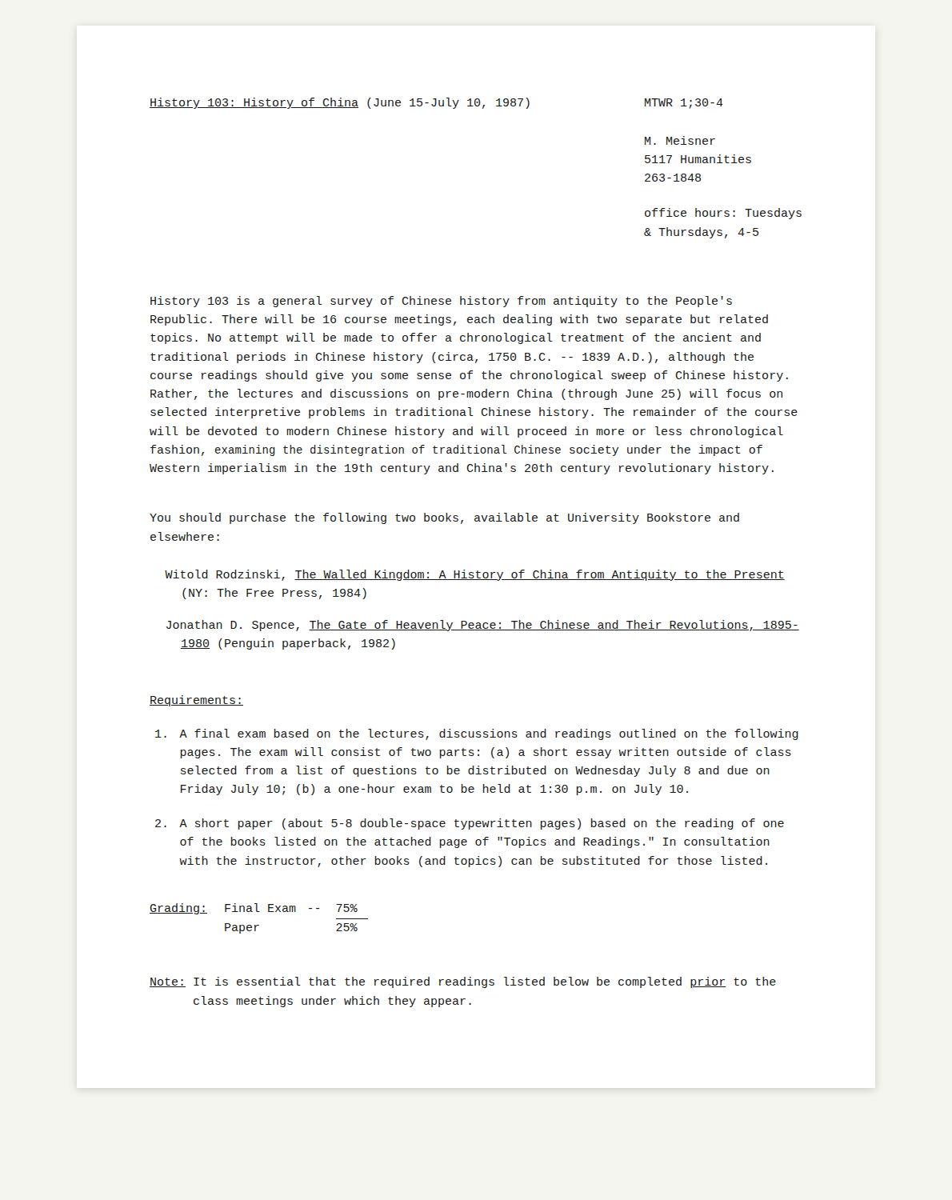History 103: History of China (June 15-July 10, 1987)
MTWR 1;30-4
M. Meisner
5117 Humanities
263-1848
office hours: Tuesdays
& Thursdays, 4-5
History 103 is a general survey of Chinese history from antiquity to the People's Republic. There will be 16 course meetings, each dealing with two separate but related topics. No attempt will be made to offer a chronological treatment of the ancient and traditional periods in Chinese history (circa, 1750 B.C. -- 1839 A.D.), although the course readings should give you some sense of the chronological sweep of Chinese history. Rather, the lectures and discussions on pre-modern China (through June 25) will focus on selected interpretive problems in traditional Chinese history. The remainder of the course will be devoted to modern Chinese history and will proceed in more or less chronological fashion, examining the disintegration of traditional Chinese society under the impact of Western imperialism in the 19th century and China's 20th century revolutionary history.
You should purchase the following two books, available at University Bookstore and elsewhere:
Witold Rodzinski, The Walled Kingdom: A History of China from Antiquity to the Present (NY: The Free Press, 1984)
Jonathan D. Spence, The Gate of Heavenly Peace: The Chinese and Their Revolutions, 1895-1980 (Penguin paperback, 1982)
Requirements:
A final exam based on the lectures, discussions and readings outlined on the following pages. The exam will consist of two parts: (a) a short essay written outside of class selected from a list of questions to be distributed on Wednesday July 8 and due on Friday July 10; (b) a one-hour exam to be held at 1:30 p.m. on July 10.
A short paper (about 5-8 double-space typewritten pages) based on the reading of one of the books listed on the attached page of "Topics and Readings." In consultation with the instructor, other books (and topics) can be substituted for those listed.
Grading:
| Final Exam | -- | 75% |
| Paper | | 25% |
Note: It is essential that the required readings listed below be completed prior to the class meetings under which they appear.